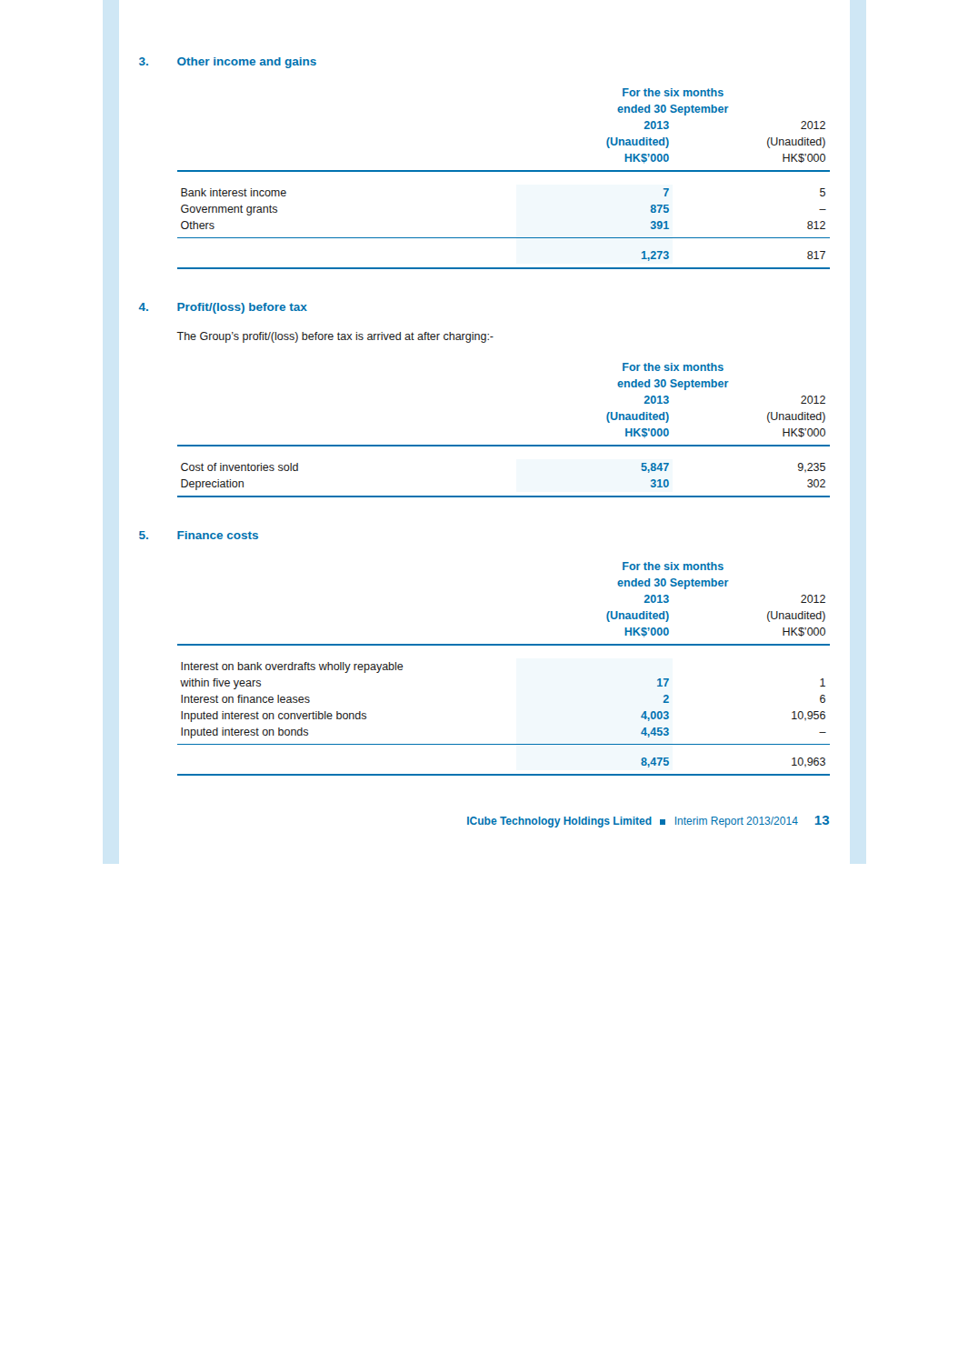3.
Other income and gains
| | For the six months |
| | ended 30 September |
| | 2013 | 2012 |
| | (Unaudited) | (Unaudited) |
| | HK$’000 | HK$’000 |
| Bank interest income | 7 | 5 |
| Government grants | 875 | – |
| Others | 391 | 812 |
| | 1,273 | 817 |
4.
Profit/(loss) before tax
The Group’s profit/(loss) before tax is arrived at after charging:-
| | For the six months |
| | ended 30 September |
| | 2013 | 2012 |
| | (Unaudited) | (Unaudited) |
| | HK$'000 | HK$’000 |
| Cost of inventories sold | 5,847 | 9,235 |
| Depreciation | 310 | 302 |
5.
Finance costs
| | For the six months |
| | ended 30 September |
| | 2013 | 2012 |
| | (Unaudited) | (Unaudited) |
| | HK$’000 | HK$’000 |
| Interest on bank overdrafts wholly repayable | | |
| within five years | 17 | 1 |
| Interest on finance leases | 2 | 6 |
| Inputed interest on convertible bonds | 4,003 | 10,956 |
| Inputed interest on bonds | 4,453 | – |
| | 8,475 | 10,963 |
ICube Technology Holdings Limited Interim Report 2013/2014
13